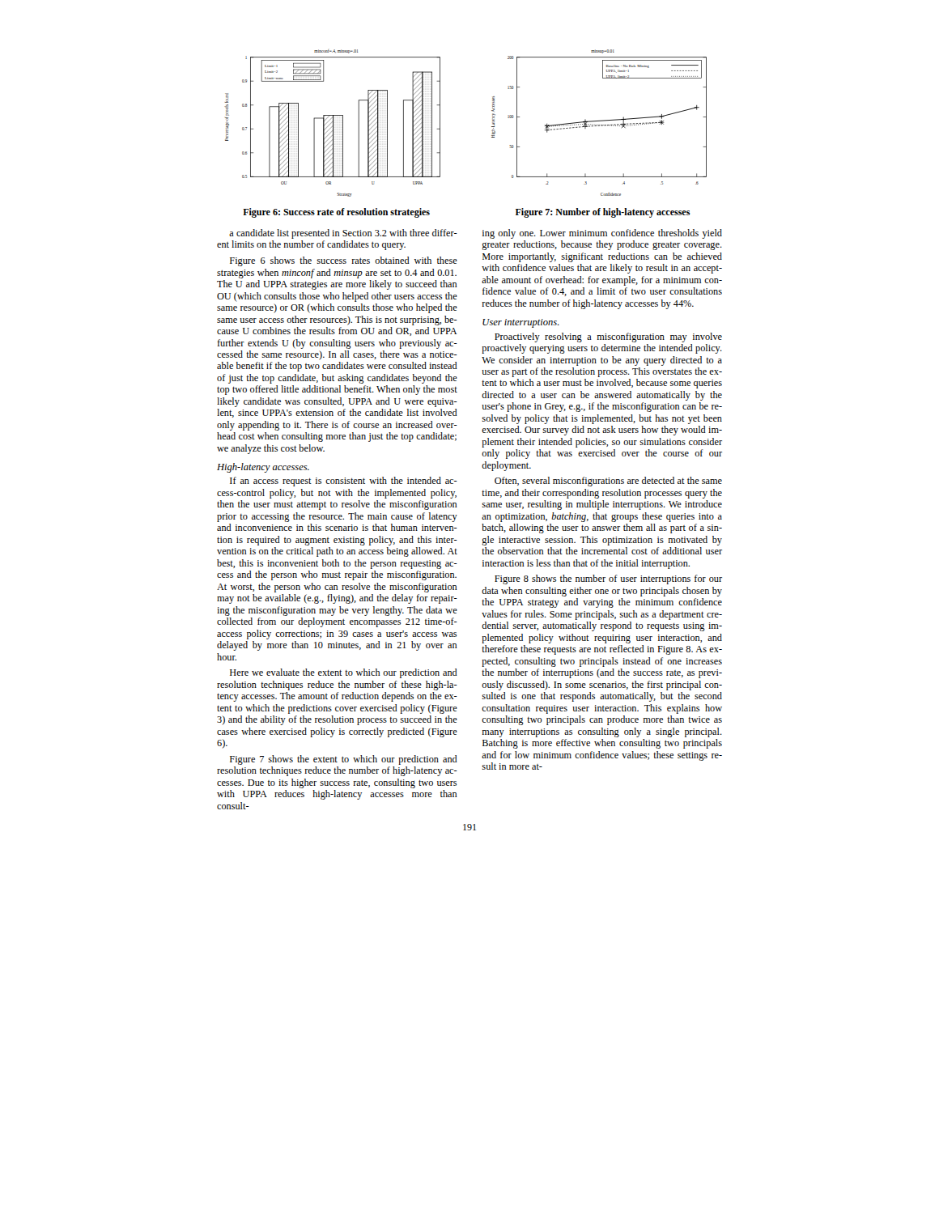minconf=.4, minsup=.01 0.5 0.6 0.7 0.8 0.9 1 Percentage of proofs found Strategy Limit=1 Limit=2 Limit=none OU OR U UPPA
Figure 6: Success rate of resolution strategies
minsup=0.01 0 50 100 150 200 High-Latency Accesses Confidence .2 .3 .4 .5 .6 Baseline - No Rule Mining UPPA, limit=1 UPPA, limit=2
Figure 7: Number of high-latency accesses
a candidate list presented in Section 3.2 with three different limits on the number of candidates to query.
Figure 6 shows the success rates obtained with these strategies when minconf and minsup are set to 0.4 and 0.01. The U and UPPA strategies are more likely to succeed than OU (which consults those who helped other users access the same resource) or OR (which consults those who helped the same user access other resources). This is not surprising, because U combines the results from OU and OR, and UPPA further extends U (by consulting users who previously accessed the same resource). In all cases, there was a noticeable benefit if the top two candidates were consulted instead of just the top candidate, but asking candidates beyond the top two offered little additional benefit. When only the most likely candidate was consulted, UPPA and U were equivalent, since UPPA's extension of the candidate list involved only appending to it. There is of course an increased overhead cost when consulting more than just the top candidate; we analyze this cost below.
High-latency accesses.
If an access request is consistent with the intended access-control policy, but not with the implemented policy, then the user must attempt to resolve the misconfiguration prior to accessing the resource. The main cause of latency and inconvenience in this scenario is that human intervention is required to augment existing policy, and this intervention is on the critical path to an access being allowed. At best, this is inconvenient both to the person requesting access and the person who must repair the misconfiguration. At worst, the person who can resolve the misconfiguration may not be available (e.g., flying), and the delay for repairing the misconfiguration may be very lengthy. The data we collected from our deployment encompasses 212 time-of-access policy corrections; in 39 cases a user's access was delayed by more than 10 minutes, and in 21 by over an hour.
Here we evaluate the extent to which our prediction and resolution techniques reduce the number of these high-latency accesses. The amount of reduction depends on the extent to which the predictions cover exercised policy (Figure 3) and the ability of the resolution process to succeed in the cases where exercised policy is correctly predicted (Figure 6).
Figure 7 shows the extent to which our prediction and resolution techniques reduce the number of high-latency accesses. Due to its higher success rate, consulting two users with UPPA reduces high-latency accesses more than consult-
ing only one. Lower minimum confidence thresholds yield greater reductions, because they produce greater coverage. More importantly, significant reductions can be achieved with confidence values that are likely to result in an acceptable amount of overhead: for example, for a minimum confidence value of 0.4, and a limit of two user consultations reduces the number of high-latency accesses by 44%.
User interruptions.
Proactively resolving a misconfiguration may involve proactively querying users to determine the intended policy. We consider an interruption to be any query directed to a user as part of the resolution process. This overstates the extent to which a user must be involved, because some queries directed to a user can be answered automatically by the user's phone in Grey, e.g., if the misconfiguration can be resolved by policy that is implemented, but has not yet been exercised. Our survey did not ask users how they would implement their intended policies, so our simulations consider only policy that was exercised over the course of our deployment.
Often, several misconfigurations are detected at the same time, and their corresponding resolution processes query the same user, resulting in multiple interruptions. We introduce an optimization, batching, that groups these queries into a batch, allowing the user to answer them all as part of a single interactive session. This optimization is motivated by the observation that the incremental cost of additional user interaction is less than that of the initial interruption.
Figure 8 shows the number of user interruptions for our data when consulting either one or two principals chosen by the UPPA strategy and varying the minimum confidence values for rules. Some principals, such as a department credential server, automatically respond to requests using implemented policy without requiring user interaction, and therefore these requests are not reflected in Figure 8. As expected, consulting two principals instead of one increases the number of interruptions (and the success rate, as previously discussed). In some scenarios, the first principal consulted is one that responds automatically, but the second consultation requires user interaction. This explains how consulting two principals can produce more than twice as many interruptions as consulting only a single principal. Batching is more effective when consulting two principals and for low minimum confidence values; these settings result in more at-
191